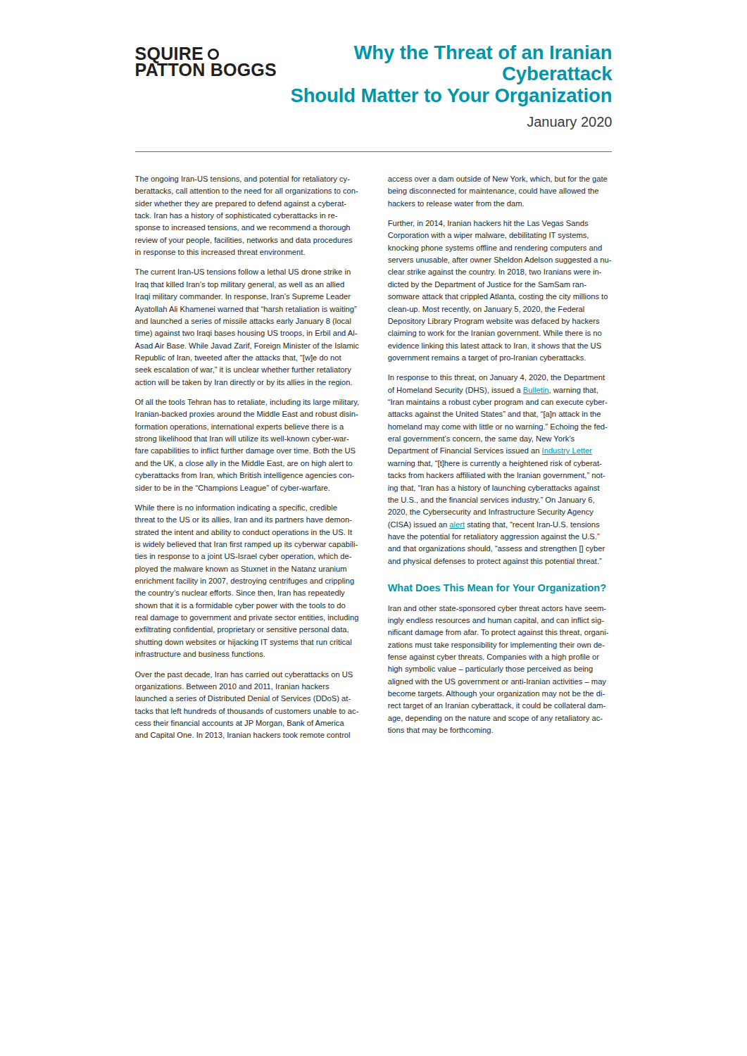SQUIRE
PATTON BOGGS
Why the Threat of an Iranian Cyberattack
Should Matter to Your Organization
January 2020
The ongoing Iran-US tensions, and potential for retaliatory cyberattacks, call attention to the need for all organizations to consider whether they are prepared to defend against a cyberattack. Iran has a history of sophisticated cyberattacks in response to increased tensions, and we recommend a thorough review of your people, facilities, networks and data procedures in response to this increased threat environment.
The current Iran-US tensions follow a lethal US drone strike in Iraq that killed Iran’s top military general, as well as an allied Iraqi military commander. In response, Iran’s Supreme Leader Ayatollah Ali Khamenei warned that “harsh retaliation is waiting” and launched a series of missile attacks early January 8 (local time) against two Iraqi bases housing US troops, in Erbil and Al-Asad Air Base. While Javad Zarif, Foreign Minister of the Islamic Republic of Iran, tweeted after the attacks that, “[w]e do not seek escalation of war,” it is unclear whether further retaliatory action will be taken by Iran directly or by its allies in the region.
Of all the tools Tehran has to retaliate, including its large military, Iranian-backed proxies around the Middle East and robust disinformation operations, international experts believe there is a strong likelihood that Iran will utilize its well-known cyber-warfare capabilities to inflict further damage over time. Both the US and the UK, a close ally in the Middle East, are on high alert to cyberattacks from Iran, which British intelligence agencies consider to be in the “Champions League” of cyber-warfare.
While there is no information indicating a specific, credible threat to the US or its allies, Iran and its partners have demonstrated the intent and ability to conduct operations in the US. It is widely believed that Iran first ramped up its cyberwar capabilities in response to a joint US-Israel cyber operation, which deployed the malware known as Stuxnet in the Natanz uranium enrichment facility in 2007, destroying centrifuges and crippling the country’s nuclear efforts. Since then, Iran has repeatedly shown that it is a formidable cyber power with the tools to do real damage to government and private sector entities, including exfiltrating confidential, proprietary or sensitive personal data, shutting down websites or hijacking IT systems that run critical infrastructure and business functions.
Over the past decade, Iran has carried out cyberattacks on US organizations. Between 2010 and 2011, Iranian hackers launched a series of Distributed Denial of Services (DDoS) attacks that left hundreds of thousands of customers unable to access their financial accounts at JP Morgan, Bank of America and Capital One. In 2013, Iranian hackers took remote control access over a dam outside of New York, which, but for the gate being disconnected for maintenance, could have allowed the hackers to release water from the dam.
Further, in 2014, Iranian hackers hit the Las Vegas Sands Corporation with a wiper malware, debilitating IT systems, knocking phone systems offline and rendering computers and servers unusable, after owner Sheldon Adelson suggested a nuclear strike against the country. In 2018, two Iranians were indicted by the Department of Justice for the SamSam ransomware attack that crippled Atlanta, costing the city millions to clean-up. Most recently, on January 5, 2020, the Federal Depository Library Program website was defaced by hackers claiming to work for the Iranian government. While there is no evidence linking this latest attack to Iran, it shows that the US government remains a target of pro-Iranian cyberattacks.
In response to this threat, on January 4, 2020, the Department of Homeland Security (DHS), issued a Bulletin, warning that, “Iran maintains a robust cyber program and can execute cyberattacks against the United States” and that, “[a]n attack in the homeland may come with little or no warning.” Echoing the federal government’s concern, the same day, New York’s Department of Financial Services issued an Industry Letter warning that, “[t]here is currently a heightened risk of cyberattacks from hackers affiliated with the Iranian government,” noting that, “Iran has a history of launching cyberattacks against the U.S., and the financial services industry.” On January 6, 2020, the Cybersecurity and Infrastructure Security Agency (CISA) issued an alert stating that, “recent Iran-U.S. tensions have the potential for retaliatory aggression against the U.S.” and that organizations should, “assess and strengthen [] cyber and physical defenses to protect against this potential threat.”
What Does This Mean for Your Organization?
Iran and other state-sponsored cyber threat actors have seemingly endless resources and human capital, and can inflict significant damage from afar. To protect against this threat, organizations must take responsibility for implementing their own defense against cyber threats. Companies with a high profile or high symbolic value – particularly those perceived as being aligned with the US government or anti-Iranian activities – may become targets. Although your organization may not be the direct target of an Iranian cyberattack, it could be collateral damage, depending on the nature and scope of any retaliatory actions that may be forthcoming.